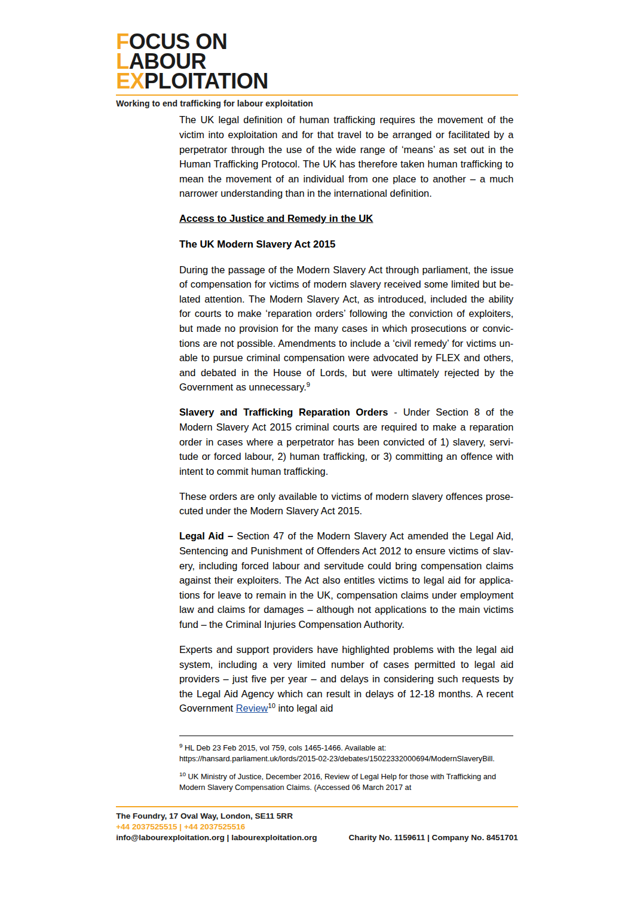FOCUS ON
LABOUR
EXPLOITATION
Working to end trafficking for labour exploitation
The UK legal definition of human trafficking requires the movement of the victim into exploitation and for that travel to be arranged or facilitated by a perpetrator through the use of the wide range of ‘means’ as set out in the Human Trafficking Protocol. The UK has therefore taken human trafficking to mean the movement of an individual from one place to another – a much narrower understanding than in the international definition.
Access to Justice and Remedy in the UK
The UK Modern Slavery Act 2015
During the passage of the Modern Slavery Act through parliament, the issue of compensation for victims of modern slavery received some limited but belated attention. The Modern Slavery Act, as introduced, included the ability for courts to make ‘reparation orders’ following the conviction of exploiters, but made no provision for the many cases in which prosecutions or convictions are not possible. Amendments to include a ‘civil remedy’ for victims unable to pursue criminal compensation were advocated by FLEX and others, and debated in the House of Lords, but were ultimately rejected by the Government as unnecessary.9
Slavery and Trafficking Reparation Orders - Under Section 8 of the Modern Slavery Act 2015 criminal courts are required to make a reparation order in cases where a perpetrator has been convicted of 1) slavery, servitude or forced labour, 2) human trafficking, or 3) committing an offence with intent to commit human trafficking.
These orders are only available to victims of modern slavery offences prosecuted under the Modern Slavery Act 2015.
Legal Aid – Section 47 of the Modern Slavery Act amended the Legal Aid, Sentencing and Punishment of Offenders Act 2012 to ensure victims of slavery, including forced labour and servitude could bring compensation claims against their exploiters. The Act also entitles victims to legal aid for applications for leave to remain in the UK, compensation claims under employment law and claims for damages – although not applications to the main victims fund – the Criminal Injuries Compensation Authority.
Experts and support providers have highlighted problems with the legal aid system, including a very limited number of cases permitted to legal aid providers – just five per year – and delays in considering such requests by the Legal Aid Agency which can result in delays of 12-18 months. A recent Government Review10 into legal aid
9 HL Deb 23 Feb 2015, vol 759, cols 1465-1466. Available at:
https://hansard.parliament.uk/lords/2015-02-23/debates/15022332000694/ModernSlaveryBill.
10 UK Ministry of Justice, December 2016, Review of Legal Help for those with Trafficking and Modern Slavery Compensation Claims. (Accessed 06 March 2017 at
The Foundry, 17 Oval Way, London, SE11 5RR
+44 2037525515 | +44 2037525516
info@labourexploitation.org | labourexploitation.org
Charity No. 1159611 | Company No. 8451701